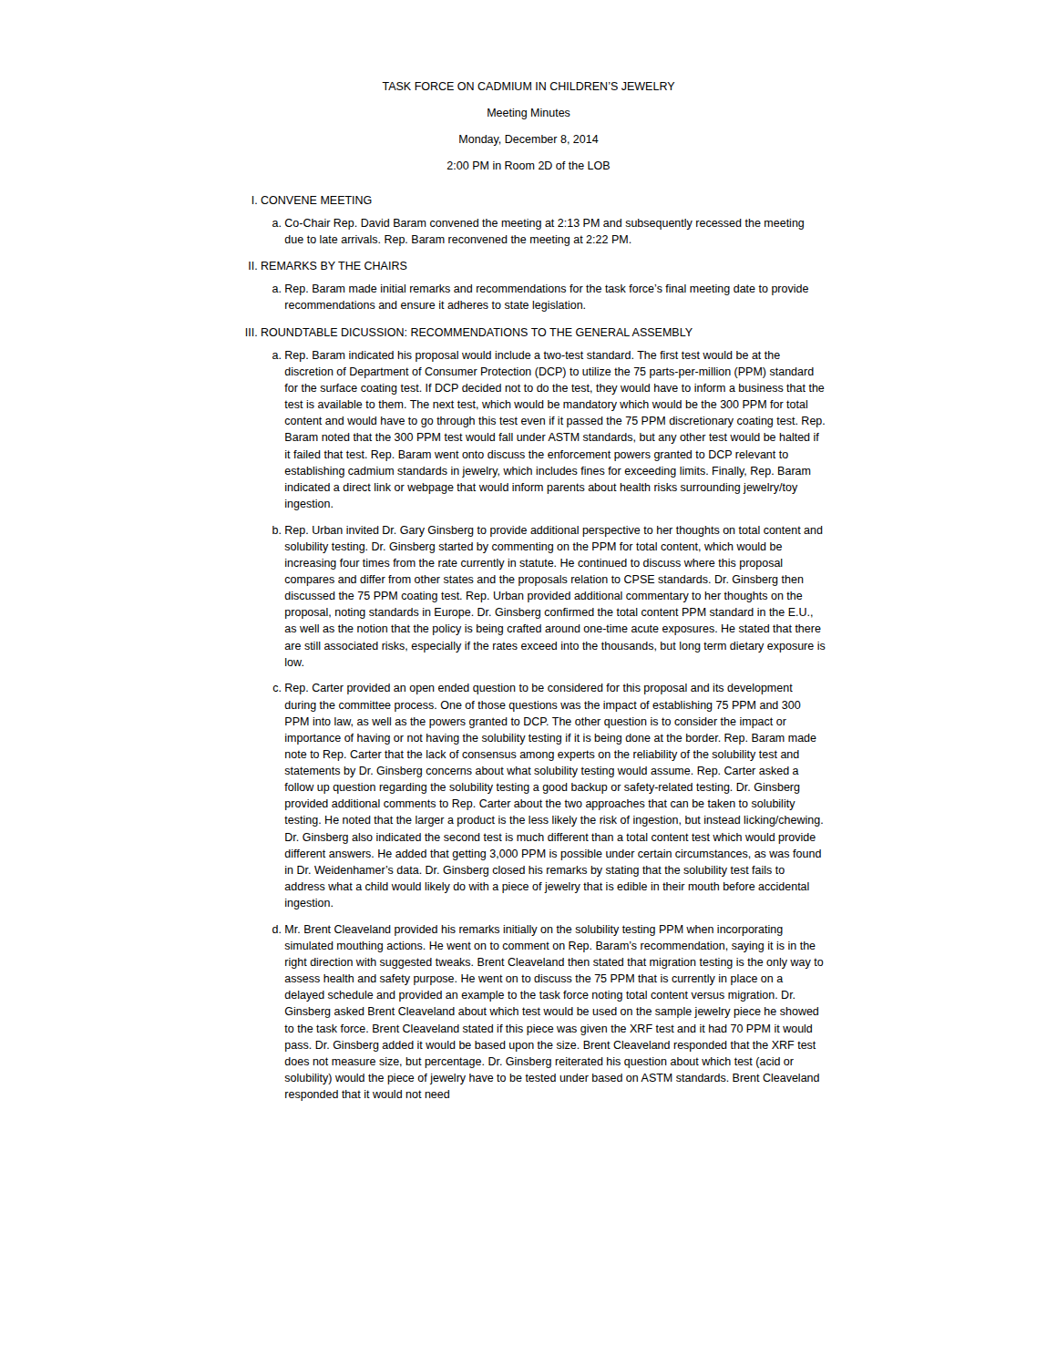TASK FORCE ON CADMIUM IN CHILDREN’S JEWELRY
Meeting Minutes
Monday, December 8, 2014
2:00 PM in Room 2D of the LOB
CONVENE MEETING
Co-Chair Rep. David Baram convened the meeting at 2:13 PM and subsequently recessed the meeting due to late arrivals. Rep. Baram reconvened the meeting at 2:22 PM.
REMARKS BY THE CHAIRS
Rep. Baram made initial remarks and recommendations for the task force’s final meeting date to provide recommendations and ensure it adheres to state legislation.
ROUNDTABLE DICUSSION: RECOMMENDATIONS TO THE GENERAL ASSEMBLY
Rep. Baram indicated his proposal would include a two-test standard. The first test would be at the discretion of Department of Consumer Protection (DCP) to utilize the 75 parts-per-million (PPM) standard for the surface coating test. If DCP decided not to do the test, they would have to inform a business that the test is available to them. The next test, which would be mandatory which would be the 300 PPM for total content and would have to go through this test even if it passed the 75 PPM discretionary coating test. Rep. Baram noted that the 300 PPM test would fall under ASTM standards, but any other test would be halted if it failed that test. Rep. Baram went onto discuss the enforcement powers granted to DCP relevant to establishing cadmium standards in jewelry, which includes fines for exceeding limits. Finally, Rep. Baram indicated a direct link or webpage that would inform parents about health risks surrounding jewelry/toy ingestion.
Rep. Urban invited Dr. Gary Ginsberg to provide additional perspective to her thoughts on total content and solubility testing. Dr. Ginsberg started by commenting on the PPM for total content, which would be increasing four times from the rate currently in statute. He continued to discuss where this proposal compares and differ from other states and the proposals relation to CPSE standards. Dr. Ginsberg then discussed the 75 PPM coating test. Rep. Urban provided additional commentary to her thoughts on the proposal, noting standards in Europe. Dr. Ginsberg confirmed the total content PPM standard in the E.U., as well as the notion that the policy is being crafted around one-time acute exposures. He stated that there are still associated risks, especially if the rates exceed into the thousands, but long term dietary exposure is low.
Rep. Carter provided an open ended question to be considered for this proposal and its development during the committee process. One of those questions was the impact of establishing 75 PPM and 300 PPM into law, as well as the powers granted to DCP. The other question is to consider the impact or importance of having or not having the solubility testing if it is being done at the border. Rep. Baram made note to Rep. Carter that the lack of consensus among experts on the reliability of the solubility test and statements by Dr. Ginsberg concerns about what solubility testing would assume. Rep. Carter asked a follow up question regarding the solubility testing a good backup or safety-related testing. Dr. Ginsberg provided additional comments to Rep. Carter about the two approaches that can be taken to solubility testing. He noted that the larger a product is the less likely the risk of ingestion, but instead licking/chewing. Dr. Ginsberg also indicated the second test is much different than a total content test which would provide different answers. He added that getting 3,000 PPM is possible under certain circumstances, as was found in Dr. Weidenhamer’s data. Dr. Ginsberg closed his remarks by stating that the solubility test fails to address what a child would likely do with a piece of jewelry that is edible in their mouth before accidental ingestion.
Mr. Brent Cleaveland provided his remarks initially on the solubility testing PPM when incorporating simulated mouthing actions. He went on to comment on Rep. Baram’s recommendation, saying it is in the right direction with suggested tweaks. Brent Cleaveland then stated that migration testing is the only way to assess health and safety purpose. He went on to discuss the 75 PPM that is currently in place on a delayed schedule and provided an example to the task force noting total content versus migration. Dr. Ginsberg asked Brent Cleaveland about which test would be used on the sample jewelry piece he showed to the task force. Brent Cleaveland stated if this piece was given the XRF test and it had 70 PPM it would pass. Dr. Ginsberg added it would be based upon the size. Brent Cleaveland responded that the XRF test does not measure size, but percentage. Dr. Ginsberg reiterated his question about which test (acid or solubility) would the piece of jewelry have to be tested under based on ASTM standards. Brent Cleaveland responded that it would not need